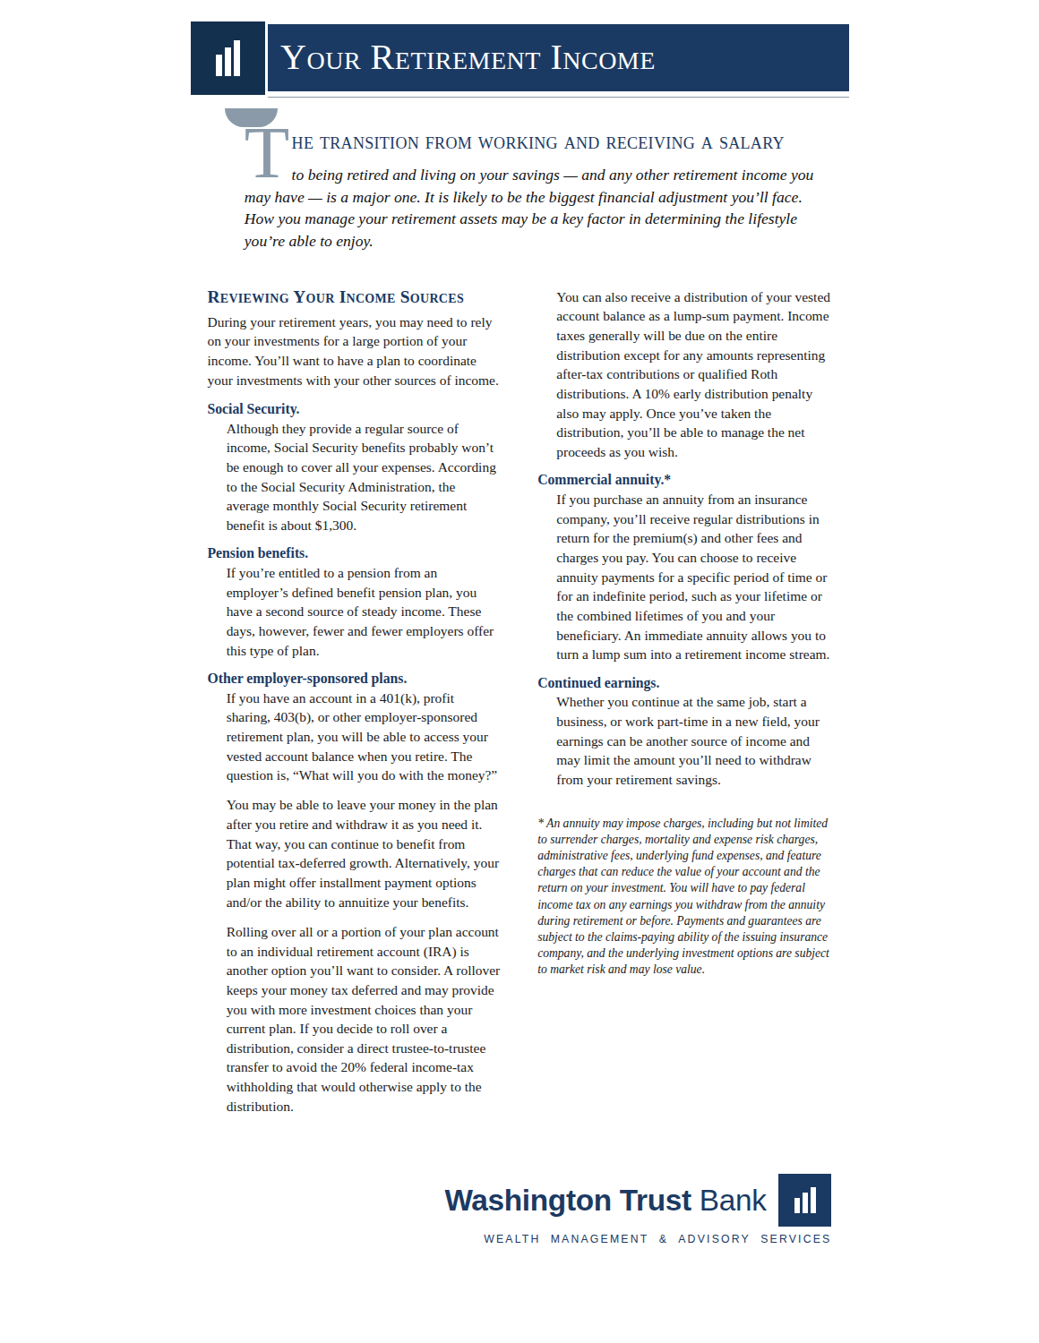Your Retirement Income
The transition from working and receiving a salary
to being retired and living on your savings — and any other retirement income you may have — is a major one. It is likely to be the biggest financial adjustment you’ll face. How you manage your retirement assets may be a key factor in determining the lifestyle you’re able to enjoy.
Reviewing Your Income Sources
During your retirement years, you may need to rely on your investments for a large portion of your income. You’ll want to have a plan to coordinate your investments with your other sources of income.
Social Security.
Although they provide a regular source of income, Social Security benefits probably won’t be enough to cover all your expenses. According to the Social Security Administration, the average monthly Social Security retirement benefit is about $1,300.
Pension benefits.
If you’re entitled to a pension from an employer’s defined benefit pension plan, you have a second source of steady income. These days, however, fewer and fewer employers offer this type of plan.
Other employer-sponsored plans.
If you have an account in a 401(k), profit sharing, 403(b), or other employer-sponsored retirement plan, you will be able to access your vested account balance when you retire. The question is, “What will you do with the money?”
You may be able to leave your money in the plan after you retire and withdraw it as you need it. That way, you can continue to benefit from potential tax-deferred growth. Alternatively, your plan might offer installment payment options and/or the ability to annuitize your benefits.
Rolling over all or a portion of your plan account to an individual retirement account (IRA) is another option you’ll want to consider. A rollover keeps your money tax deferred and may provide you with more investment choices than your current plan. If you decide to roll over a distribution, consider a direct trustee-to-trustee transfer to avoid the 20% federal income-tax withholding that would otherwise apply to the distribution.
You can also receive a distribution of your vested account balance as a lump-sum payment. Income taxes generally will be due on the entire distribution except for any amounts representing after-tax contributions or qualified Roth distributions. A 10% early distribution penalty also may apply. Once you’ve taken the distribution, you’ll be able to manage the net proceeds as you wish.
Commercial annuity.*
If you purchase an annuity from an insurance company, you’ll receive regular distributions in return for the premium(s) and other fees and charges you pay. You can choose to receive annuity payments for a specific period of time or for an indefinite period, such as your lifetime or the combined lifetimes of you and your beneficiary. An immediate annuity allows you to turn a lump sum into a retirement income stream.
Continued earnings.
Whether you continue at the same job, start a business, or work part-time in a new field, your earnings can be another source of income and may limit the amount you’ll need to withdraw from your retirement savings.
* An annuity may impose charges, including but not limited to surrender charges, mortality and expense risk charges, administrative fees, underlying fund expenses, and feature charges that can reduce the value of your account and the return on your investment. You will have to pay federal income tax on any earnings you withdraw from the annuity during retirement or before. Payments and guarantees are subject to the claims-paying ability of the issuing insurance company, and the underlying investment options are subject to market risk and may lose value.
Washington Trust Bank
Wealth Management & Advisory Services